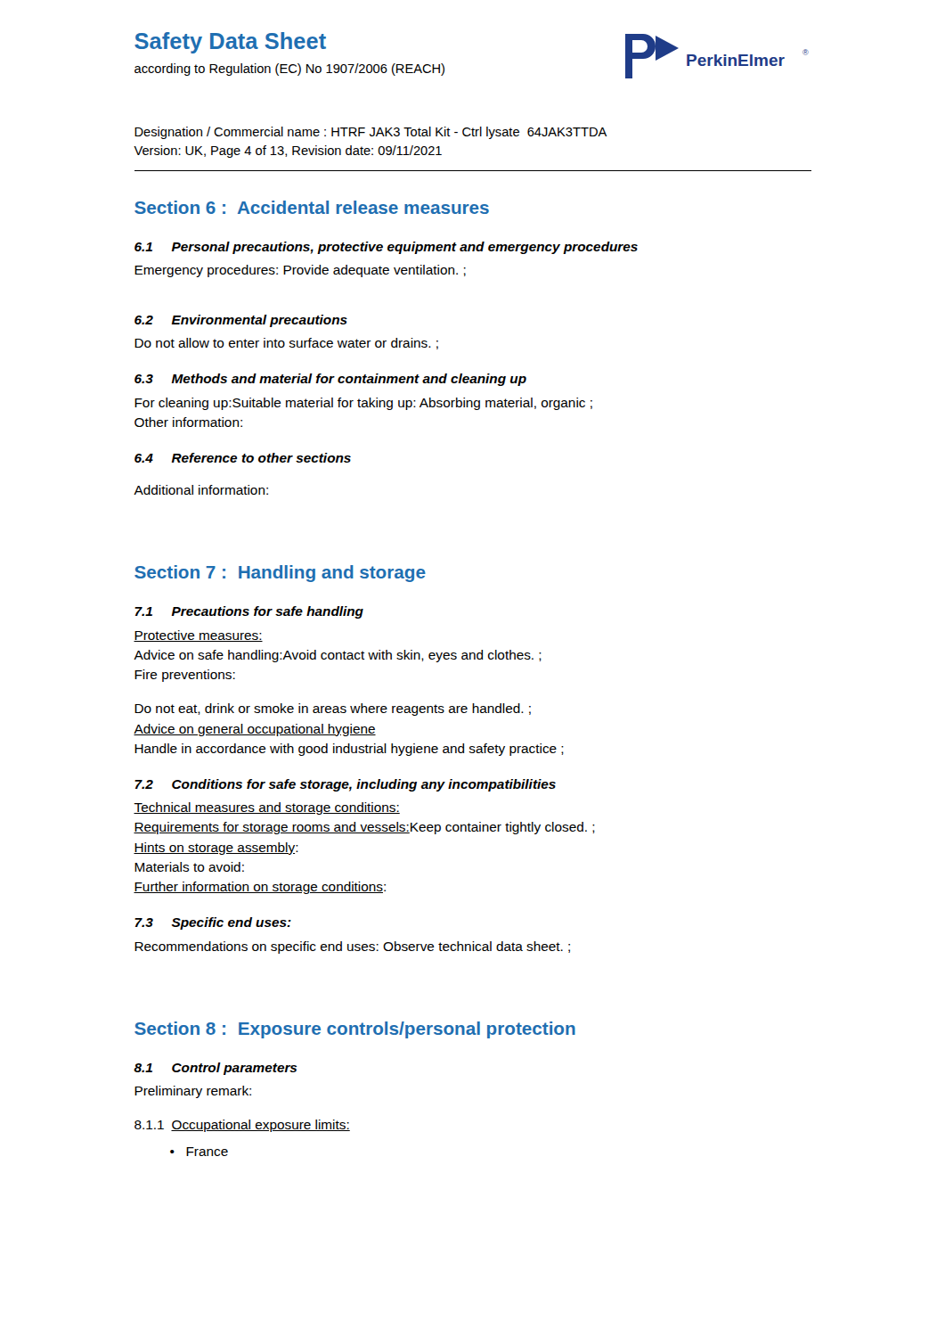Safety Data Sheet
according to Regulation (EC) No 1907/2006 (REACH)
PerkinElmer ®
Designation / Commercial name : HTRF JAK3 Total Kit - Ctrl lysate 64JAK3TTDA
Version: UK, Page 4 of 13, Revision date: 09/11/2021
Section 6 : Accidental release measures
6.1 Personal precautions, protective equipment and emergency procedures
Emergency procedures: Provide adequate ventilation. ;
6.2 Environmental precautions
Do not allow to enter into surface water or drains. ;
6.3 Methods and material for containment and cleaning up
For cleaning up:Suitable material for taking up: Absorbing material, organic ;
Other information:
6.4 Reference to other sections
Additional information:
Section 7 : Handling and storage
7.1 Precautions for safe handling
Protective measures:
Advice on safe handling:Avoid contact with skin, eyes and clothes. ;
Fire preventions:
Do not eat, drink or smoke in areas where reagents are handled. ;
Advice on general occupational hygiene
Handle in accordance with good industrial hygiene and safety practice ;
7.2 Conditions for safe storage, including any incompatibilities
Technical measures and storage conditions:
Requirements for storage rooms and vessels: Keep container tightly closed. ;
Hints on storage assembly:
Materials to avoid:
Further information on storage conditions:
7.3 Specific end uses:
Recommendations on specific end uses: Observe technical data sheet. ;
Section 8 : Exposure controls/personal protection
8.1 Control parameters
Preliminary remark:
8.1.1 Occupational exposure limits:
France